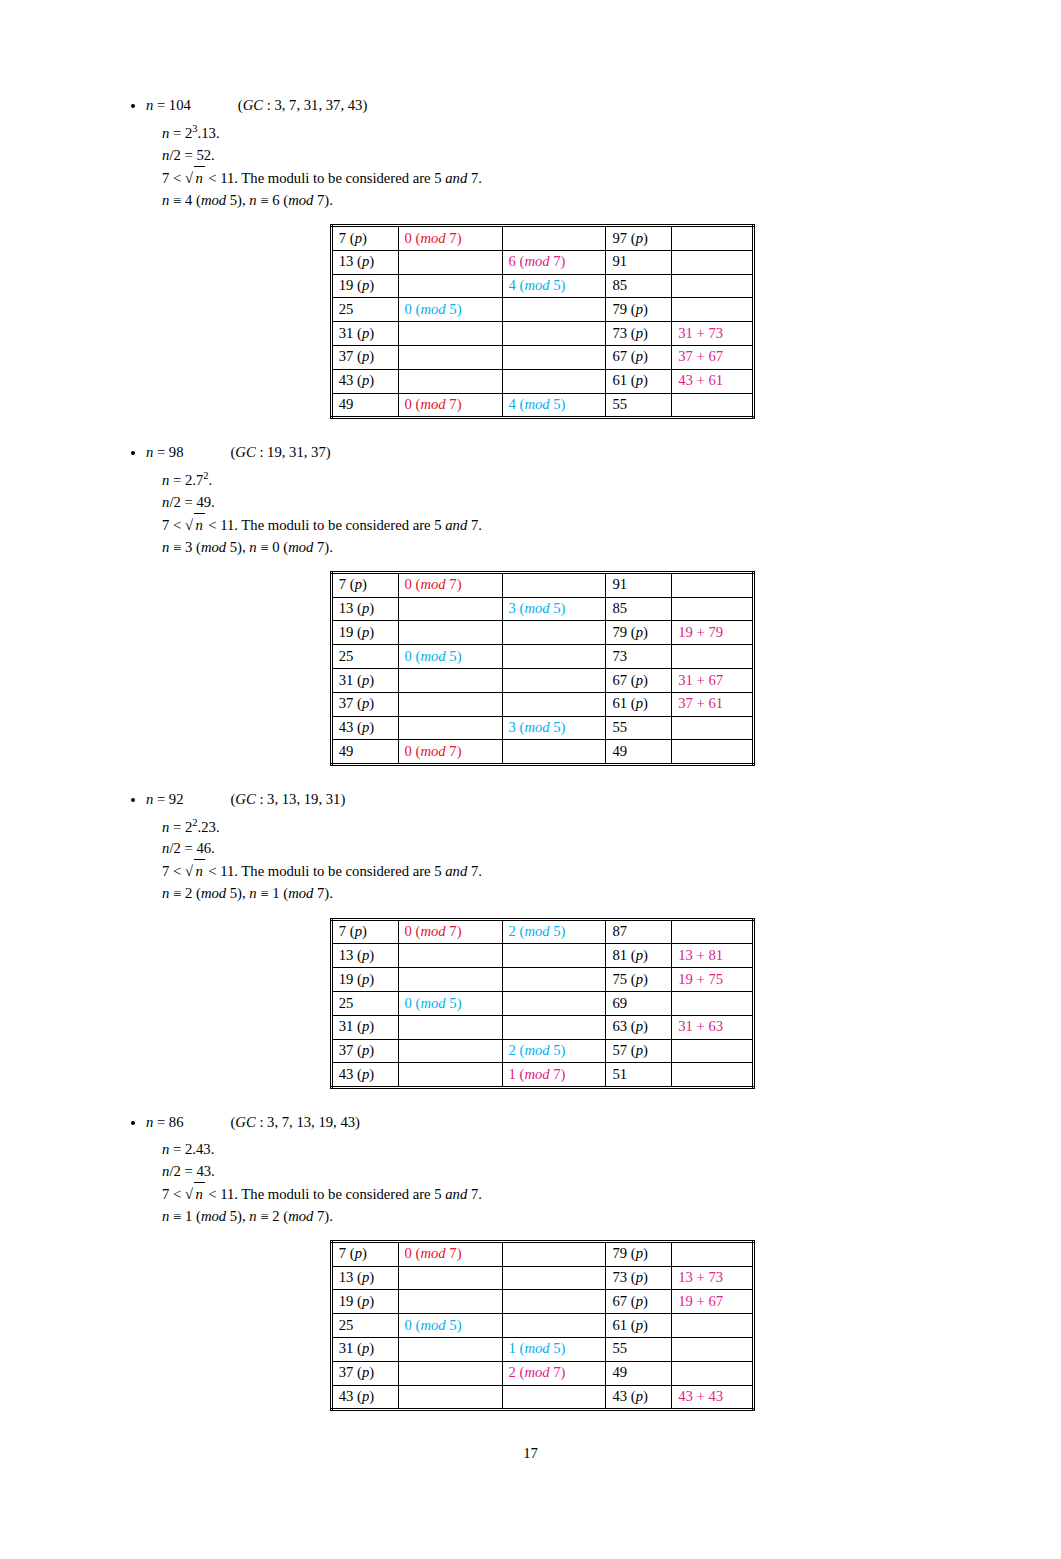n = 104(GC : 3, 7, 31, 37, 43)
n = 23.13.
n/2 = 52.
7 < √n < 11. The moduli to be considered are 5 and 7.
n ≡ 4 (mod 5), n ≡ 6 (mod 7).
| 7 ( p ) | 0 ( mod 7) | | 97 ( p ) | |
| 13 ( p ) | | 6 ( mod 7) | 91 | |
| 19 ( p ) | | 4 ( mod 5) | 85 | |
| 25 | 0 ( mod 5) | | 79 ( p ) | |
| 31 ( p ) | | | 73 ( p ) | 31 + 73 |
| 37 ( p ) | | | 67 ( p ) | 37 + 67 |
| 43 ( p ) | | | 61 ( p ) | 43 + 61 |
| 49 | 0 ( mod 7) | 4 ( mod 5) | 55 | |
n = 98(GC : 19, 31, 37)
n = 2.72.
n/2 = 49.
7 < √n < 11. The moduli to be considered are 5 and 7.
n ≡ 3 (mod 5), n ≡ 0 (mod 7).
| 7 ( p ) | 0 ( mod 7) | | 91 | |
| 13 ( p ) | | 3 ( mod 5) | 85 | |
| 19 ( p ) | | | 79 ( p ) | 19 + 79 |
| 25 | 0 ( mod 5) | | 73 | |
| 31 ( p ) | | | 67 ( p ) | 31 + 67 |
| 37 ( p ) | | | 61 ( p ) | 37 + 61 |
| 43 ( p ) | | 3 ( mod 5) | 55 | |
| 49 | 0 ( mod 7) | | 49 | |
n = 92(GC : 3, 13, 19, 31)
n = 22.23.
n/2 = 46.
7 < √n < 11. The moduli to be considered are 5 and 7.
n ≡ 2 (mod 5), n ≡ 1 (mod 7).
| 7 ( p ) | 0 ( mod 7) | 2 ( mod 5) | 87 | |
| 13 ( p ) | | | 81 ( p ) | 13 + 81 |
| 19 ( p ) | | | 75 ( p ) | 19 + 75 |
| 25 | 0 ( mod 5) | | 69 | |
| 31 ( p ) | | | 63 ( p ) | 31 + 63 |
| 37 ( p ) | | 2 ( mod 5) | 57 ( p ) | |
| 43 ( p ) | | 1 ( mod 7) | 51 | |
n = 86(GC : 3, 7, 13, 19, 43)
n = 2.43.
n/2 = 43.
7 < √n < 11. The moduli to be considered are 5 and 7.
n ≡ 1 (mod 5), n ≡ 2 (mod 7).
| 7 ( p ) | 0 ( mod 7) | | 79 ( p ) | |
| 13 ( p ) | | | 73 ( p ) | 13 + 73 |
| 19 ( p ) | | | 67 ( p ) | 19 + 67 |
| 25 | 0 ( mod 5) | | 61 ( p ) | |
| 31 ( p ) | | 1 ( mod 5) | 55 | |
| 37 ( p ) | | 2 ( mod 7) | 49 | |
| 43 ( p ) | | | 43 ( p ) | 43 + 43 |
17